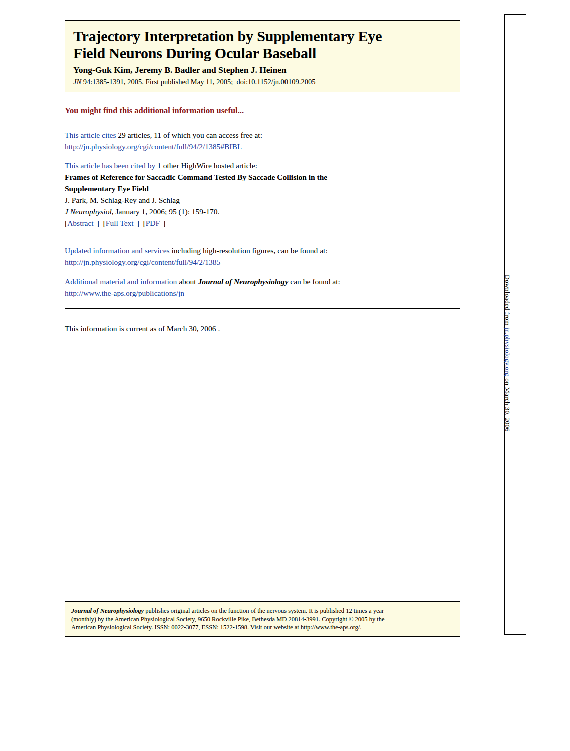Downloaded from jn.physiology.org on March 30, 2006
Trajectory Interpretation by Supplementary Eye
Field Neurons During Ocular Baseball
Yong-Guk Kim, Jeremy B. Badler and Stephen J. Heinen
JN 94:1385-1391, 2005. First published May 11, 2005; doi:10.1152/jn.00109.2005
You might find this additional information useful...
This article cites 29 articles, 11 of which you can access free at:
http://jn.physiology.org/cgi/content/full/94/2/1385#BIBL
This article has been cited by 1 other HighWire hosted article:
Frames of Reference for Saccadic Command Tested By Saccade Collision in the
Supplementary Eye Field
J. Park, M. Schlag-Rey and J. Schlag
J Neurophysiol, January 1, 2006; 95 (1): 159-170.
[Abstract] [Full Text] [PDF]
Updated information and services including high-resolution figures, can be found at:
http://jn.physiology.org/cgi/content/full/94/2/1385
Additional material and information about Journal of Neurophysiology can be found at:
http://www.the-aps.org/publications/jn
This information is current as of March 30, 2006 .
Journal of Neurophysiology publishes original articles on the function of the nervous system. It is published 12 times a year
(monthly) by the American Physiological Society, 9650 Rockville Pike, Bethesda MD 20814-3991. Copyright © 2005 by the
American Physiological Society. ISSN: 0022-3077, ESSN: 1522-1598. Visit our website at http://www.the-aps.org/.